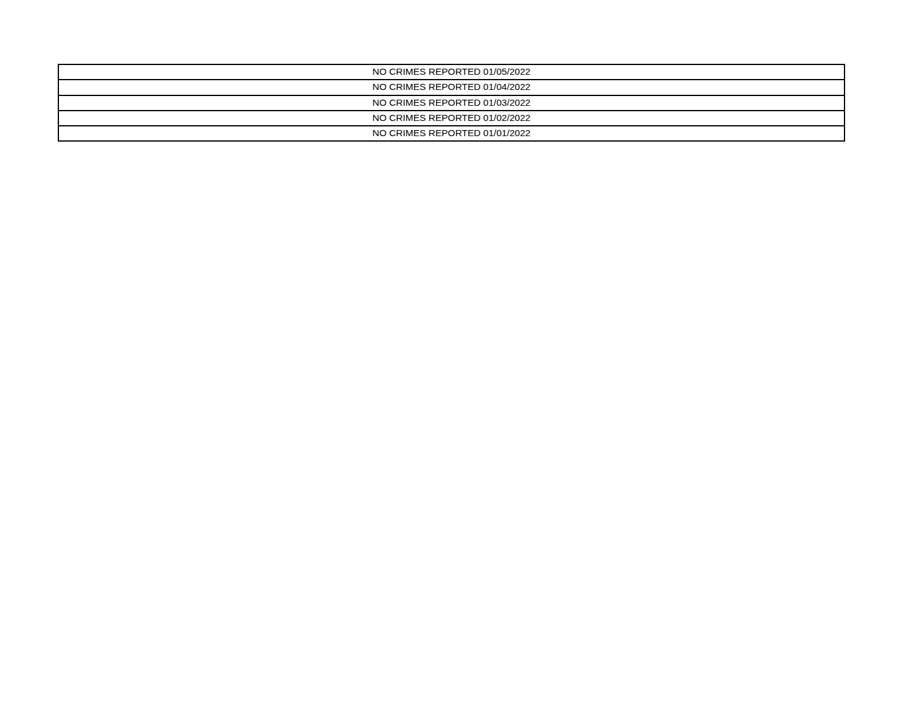| NO CRIMES REPORTED 01/05/2022 |
| NO CRIMES REPORTED 01/04/2022 |
| NO CRIMES REPORTED 01/03/2022 |
| NO CRIMES REPORTED 01/02/2022 |
| NO CRIMES REPORTED 01/01/2022 |